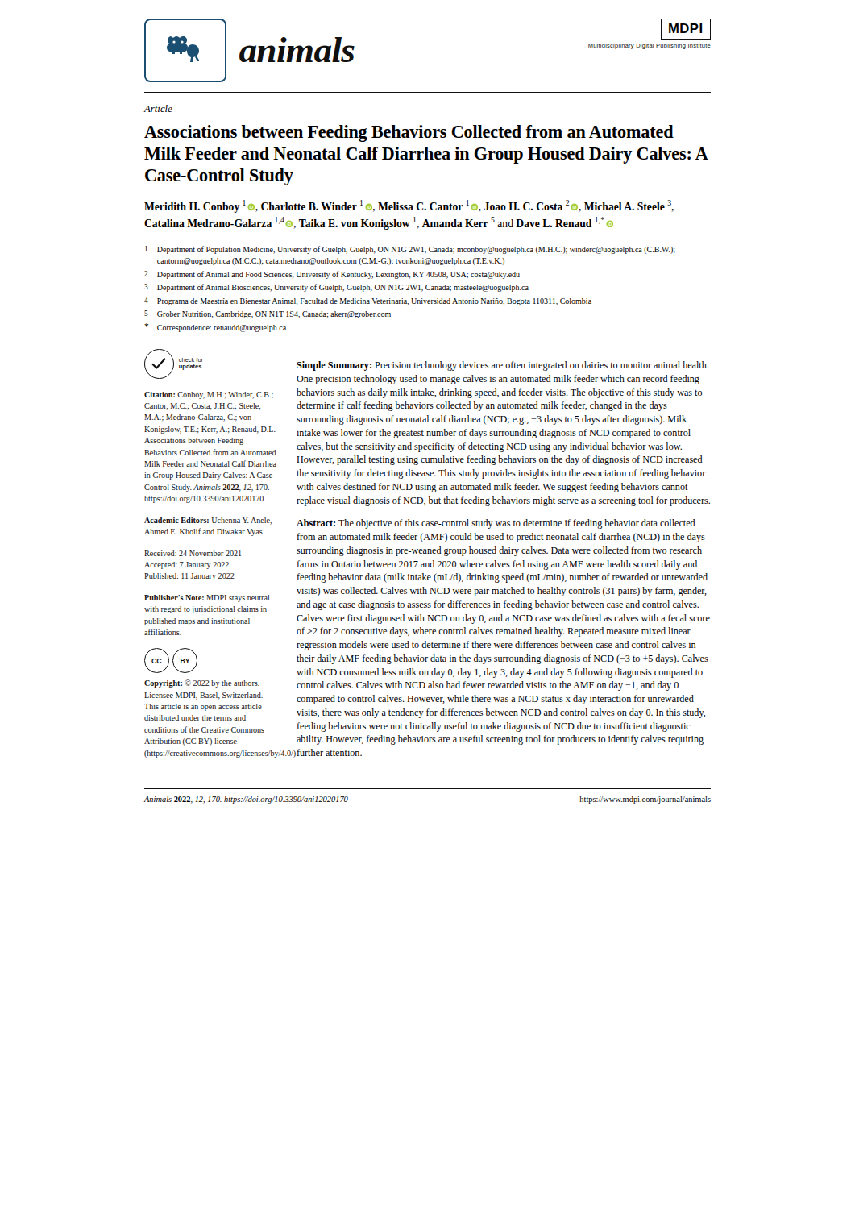animals
MDPI
Multidisciplinary Digital Publishing Institute
Article
Associations between Feeding Behaviors Collected from an Automated Milk Feeder and Neonatal Calf Diarrhea in Group Housed Dairy Calves: A Case-Control Study
Meridith H. Conboy 1iD, Charlotte B. Winder 1iD, Melissa C. Cantor 1iD, Joao H. C. Costa 2iD, Michael A. Steele 3,
Catalina Medrano-Galarza 1,4iD, Taika E. von Konigslow 1, Amanda Kerr 5 and Dave L. Renaud 1,*iD
1 Department of Population Medicine, University of Guelph, Guelph, ON N1G 2W1, Canada; mconboy@uoguelph.ca (M.H.C.); winderc@uoguelph.ca (C.B.W.); cantorm@uoguelph.ca (M.C.C.); cata.medrano@outlook.com (C.M.-G.); tvonkoni@uoguelph.ca (T.E.v.K.)
2 Department of Animal and Food Sciences, University of Kentucky, Lexington, KY 40508, USA; costa@uky.edu
3 Department of Animal Biosciences, University of Guelph, Guelph, ON N1G 2W1, Canada; masteele@uoguelph.ca
4 Programa de Maestría en Bienestar Animal, Facultad de Medicina Veterinaria, Universidad Antonio Nariño, Bogota 110311, Colombia
5 Grober Nutrition, Cambridge, ON N1T 1S4, Canada; akerr@grober.com
*Correspondence: renaudd@uoguelph.ca
check for updates
Citation: Conboy, M.H.; Winder, C.B.; Cantor, M.C.; Costa, J.H.C.; Steele, M.A.; Medrano-Galarza, C.; von Konigslow, T.E.; Kerr, A.; Renaud, D.L. Associations between Feeding Behaviors Collected from an Automated Milk Feeder and Neonatal Calf Diarrhea in Group Housed Dairy Calves: A Case-Control Study. Animals 2022, 12, 170. https://doi.org/10.3390/ani12020170
Academic Editors: Uchenna Y. Anele, Ahmed E. Kholif and Diwakar Vyas
Received: 24 November 2021
Accepted: 7 January 2022
Published: 11 January 2022
Publisher's Note: MDPI stays neutral with regard to jurisdictional claims in published maps and institutional affiliations.
CC
BY
Copyright: © 2022 by the authors. Licensee MDPI, Basel, Switzerland. This article is an open access article distributed under the terms and conditions of the Creative Commons Attribution (CC BY) license (https://creativecommons.org/licenses/by/4.0/).
Simple Summary:
Precision technology devices are often integrated on dairies to monitor animal health. One precision technology used to manage calves is an automated milk feeder which can record feeding behaviors such as daily milk intake, drinking speed, and feeder visits. The objective of this study was to determine if calf feeding behaviors collected by an automated milk feeder, changed in the days surrounding diagnosis of neonatal calf diarrhea (NCD; e.g., −3 days to 5 days after diagnosis). Milk intake was lower for the greatest number of days surrounding diagnosis of NCD compared to control calves, but the sensitivity and specificity of detecting NCD using any individual behavior was low. However, parallel testing using cumulative feeding behaviors on the day of diagnosis of NCD increased the sensitivity for detecting disease. This study provides insights into the association of feeding behavior with calves destined for NCD using an automated milk feeder. We suggest feeding behaviors cannot replace visual diagnosis of NCD, but that feeding behaviors might serve as a screening tool for producers.
Abstract:
The objective of this case-control study was to determine if feeding behavior data collected from an automated milk feeder (AMF) could be used to predict neonatal calf diarrhea (NCD) in the days surrounding diagnosis in pre-weaned group housed dairy calves. Data were collected from two research farms in Ontario between 2017 and 2020 where calves fed using an AMF were health scored daily and feeding behavior data (milk intake (mL/d), drinking speed (mL/min), number of rewarded or unrewarded visits) was collected. Calves with NCD were pair matched to healthy controls (31 pairs) by farm, gender, and age at case diagnosis to assess for differences in feeding behavior between case and control calves. Calves were first diagnosed with NCD on day 0, and a NCD case was defined as calves with a fecal score of ≥2 for 2 consecutive days, where control calves remained healthy. Repeated measure mixed linear regression models were used to determine if there were differences between case and control calves in their daily AMF feeding behavior data in the days surrounding diagnosis of NCD (−3 to +5 days). Calves with NCD consumed less milk on day 0, day 1, day 3, day 4 and day 5 following diagnosis compared to control calves. Calves with NCD also had fewer rewarded visits to the AMF on day −1, and day 0 compared to control calves. However, while there was a NCD status x day interaction for unrewarded visits, there was only a tendency for differences between NCD and control calves on day 0. In this study, feeding behaviors were not clinically useful to make diagnosis of NCD due to insufficient diagnostic ability. However, feeding behaviors are a useful screening tool for producers to identify calves requiring further attention.
Animals 2022, 12, 170. https://doi.org/10.3390/ani12020170
https://www.mdpi.com/journal/animals